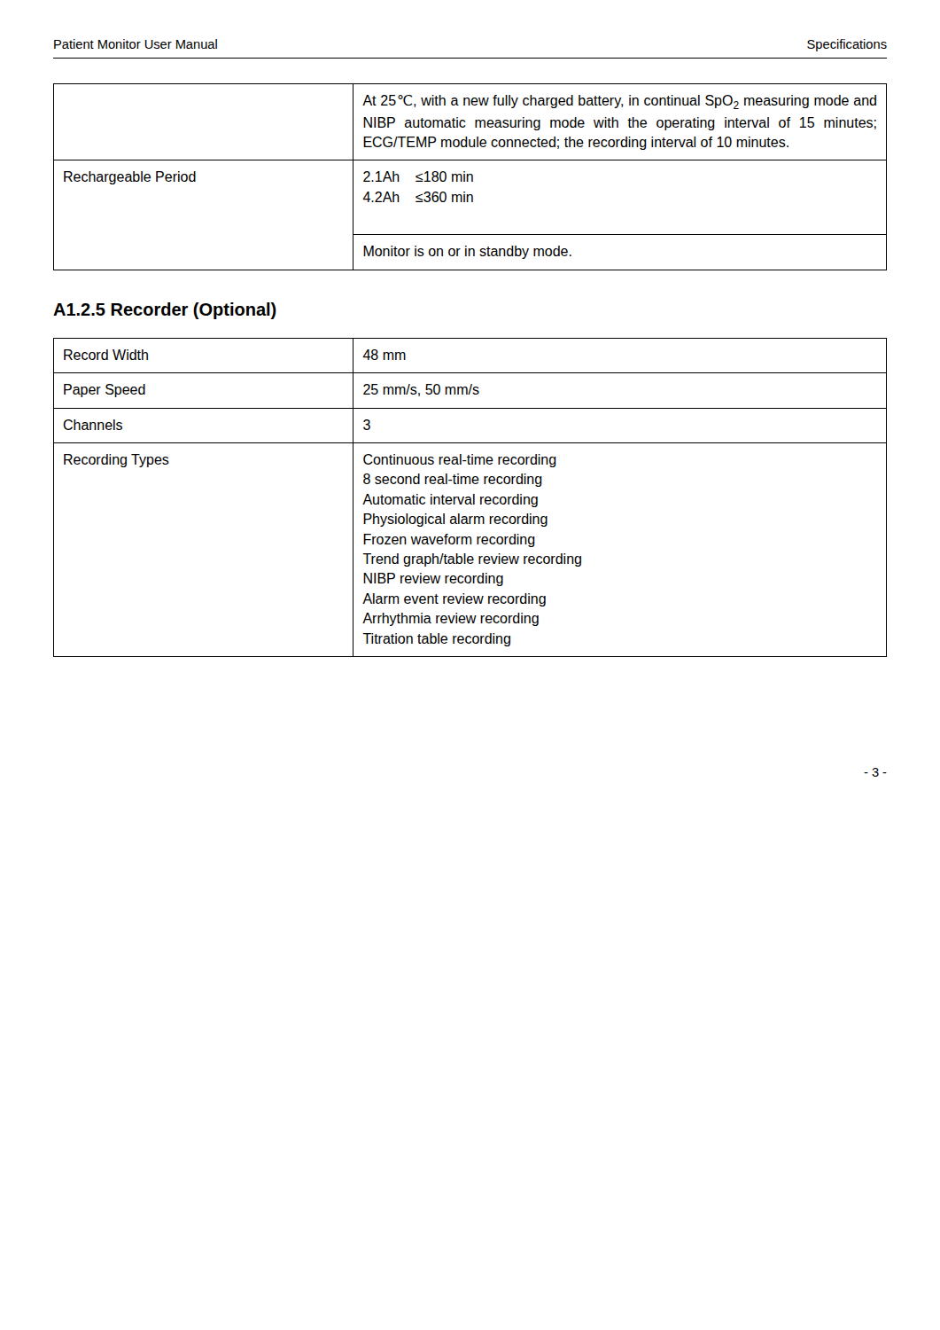Patient Monitor User Manual Specifications
| | At 25℃, with a new fully charged battery, in continual SpO 2 measuring mode and NIBP automatic measuring mode with the operating interval of 15 minutes; ECG/TEMP module connected; the recording interval of 10 minutes. |
| Rechargeable Period | 2.1Ah ≤180 min 4.2Ah ≤360 min |
| Monitor is on or in standby mode. |
A1.2.5 Recorder (Optional)
| Record Width | 48 mm |
| Paper Speed | 25 mm/s, 50 mm/s |
| Channels | 3 |
| Recording Types | Continuous real-time recording 8 second real-time recording Automatic interval recording Physiological alarm recording Frozen waveform recording Trend graph/table review recording NIBP review recording Alarm event review recording Arrhythmia review recording Titration table recording |
- 3 -